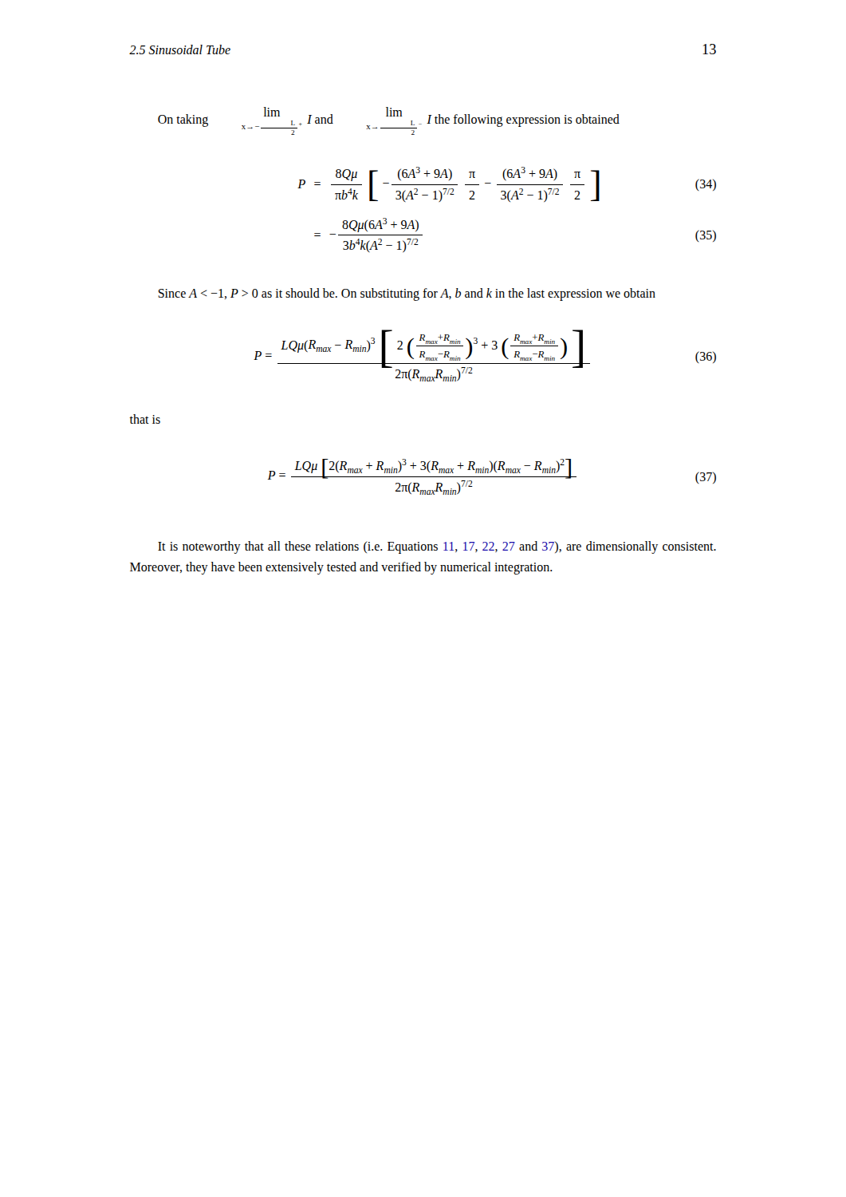2.5 Sinusoidal Tube 13
On taking lim x→−L 2+ I and lim x→L 2− I the following expression is obtained
| P | = | 8 Qμ π b 4 k [ − (6 A 3 + 9 A ) 3( A 2 − 1) 7/2 π 2 − (6 A 3 + 9 A ) 3( A 2 − 1) 7/2 π 2 ] | (34) |
| | = | − 8 Qμ (6 A 3 + 9 A ) 3 b 4 k ( A 2 − 1) 7/2 | (35) |
Since A < −1, P > 0 as it should be. On substituting for A, b and k in the last expression we obtain
P = LQμ(Rmax − Rmin)3 [ 2 (Rmax+Rmin Rmax−Rmin)3 + 3 (Rmax+Rmin Rmax−Rmin) ] 2π(RmaxRmin)7/2
(36)
that is
P = LQμ [2(Rmax + Rmin)3 + 3(Rmax + Rmin)(Rmax − Rmin)2] 2π(RmaxRmin)7/2
(37)
It is noteworthy that all these relations (i.e. Equations 11, 17, 22, 27 and 37), are dimensionally consistent. Moreover, they have been extensively tested and verified by numerical integration.